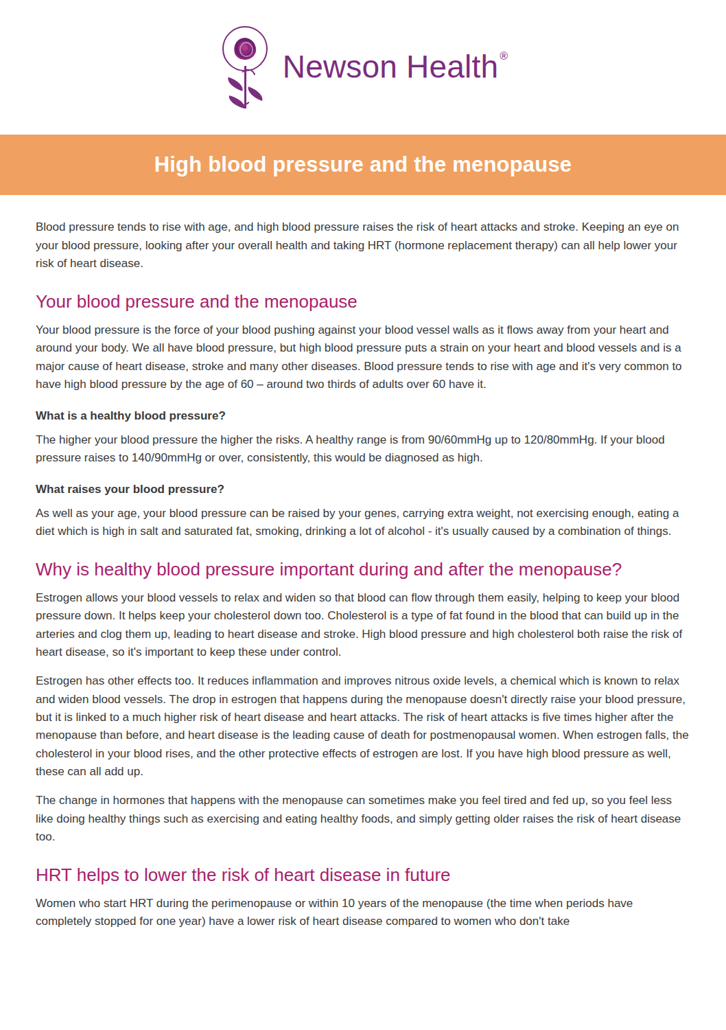Newson Health®
High blood pressure and the menopause
Blood pressure tends to rise with age, and high blood pressure raises the risk of heart attacks and stroke. Keeping an eye on your blood pressure, looking after your overall health and taking HRT (hormone replacement therapy) can all help lower your risk of heart disease.
Your blood pressure and the menopause
Your blood pressure is the force of your blood pushing against your blood vessel walls as it flows away from your heart and around your body. We all have blood pressure, but high blood pressure puts a strain on your heart and blood vessels and is a major cause of heart disease, stroke and many other diseases. Blood pressure tends to rise with age and it's very common to have high blood pressure by the age of 60 – around two thirds of adults over 60 have it.
What is a healthy blood pressure?
The higher your blood pressure the higher the risks. A healthy range is from 90/60mmHg up to 120/80mmHg. If your blood pressure raises to 140/90mmHg or over, consistently, this would be diagnosed as high.
What raises your blood pressure?
As well as your age, your blood pressure can be raised by your genes, carrying extra weight, not exercising enough, eating a diet which is high in salt and saturated fat, smoking, drinking a lot of alcohol - it's usually caused by a combination of things.
Why is healthy blood pressure important during and after the menopause?
Estrogen allows your blood vessels to relax and widen so that blood can flow through them easily, helping to keep your blood pressure down. It helps keep your cholesterol down too. Cholesterol is a type of fat found in the blood that can build up in the arteries and clog them up, leading to heart disease and stroke. High blood pressure and high cholesterol both raise the risk of heart disease, so it's important to keep these under control.
Estrogen has other effects too. It reduces inflammation and improves nitrous oxide levels, a chemical which is known to relax and widen blood vessels. The drop in estrogen that happens during the menopause doesn't directly raise your blood pressure, but it is linked to a much higher risk of heart disease and heart attacks. The risk of heart attacks is five times higher after the menopause than before, and heart disease is the leading cause of death for postmenopausal women. When estrogen falls, the cholesterol in your blood rises, and the other protective effects of estrogen are lost. If you have high blood pressure as well, these can all add up.
The change in hormones that happens with the menopause can sometimes make you feel tired and fed up, so you feel less like doing healthy things such as exercising and eating healthy foods, and simply getting older raises the risk of heart disease too.
HRT helps to lower the risk of heart disease in future
Women who start HRT during the perimenopause or within 10 years of the menopause (the time when periods have completely stopped for one year) have a lower risk of heart disease compared to women who don't take